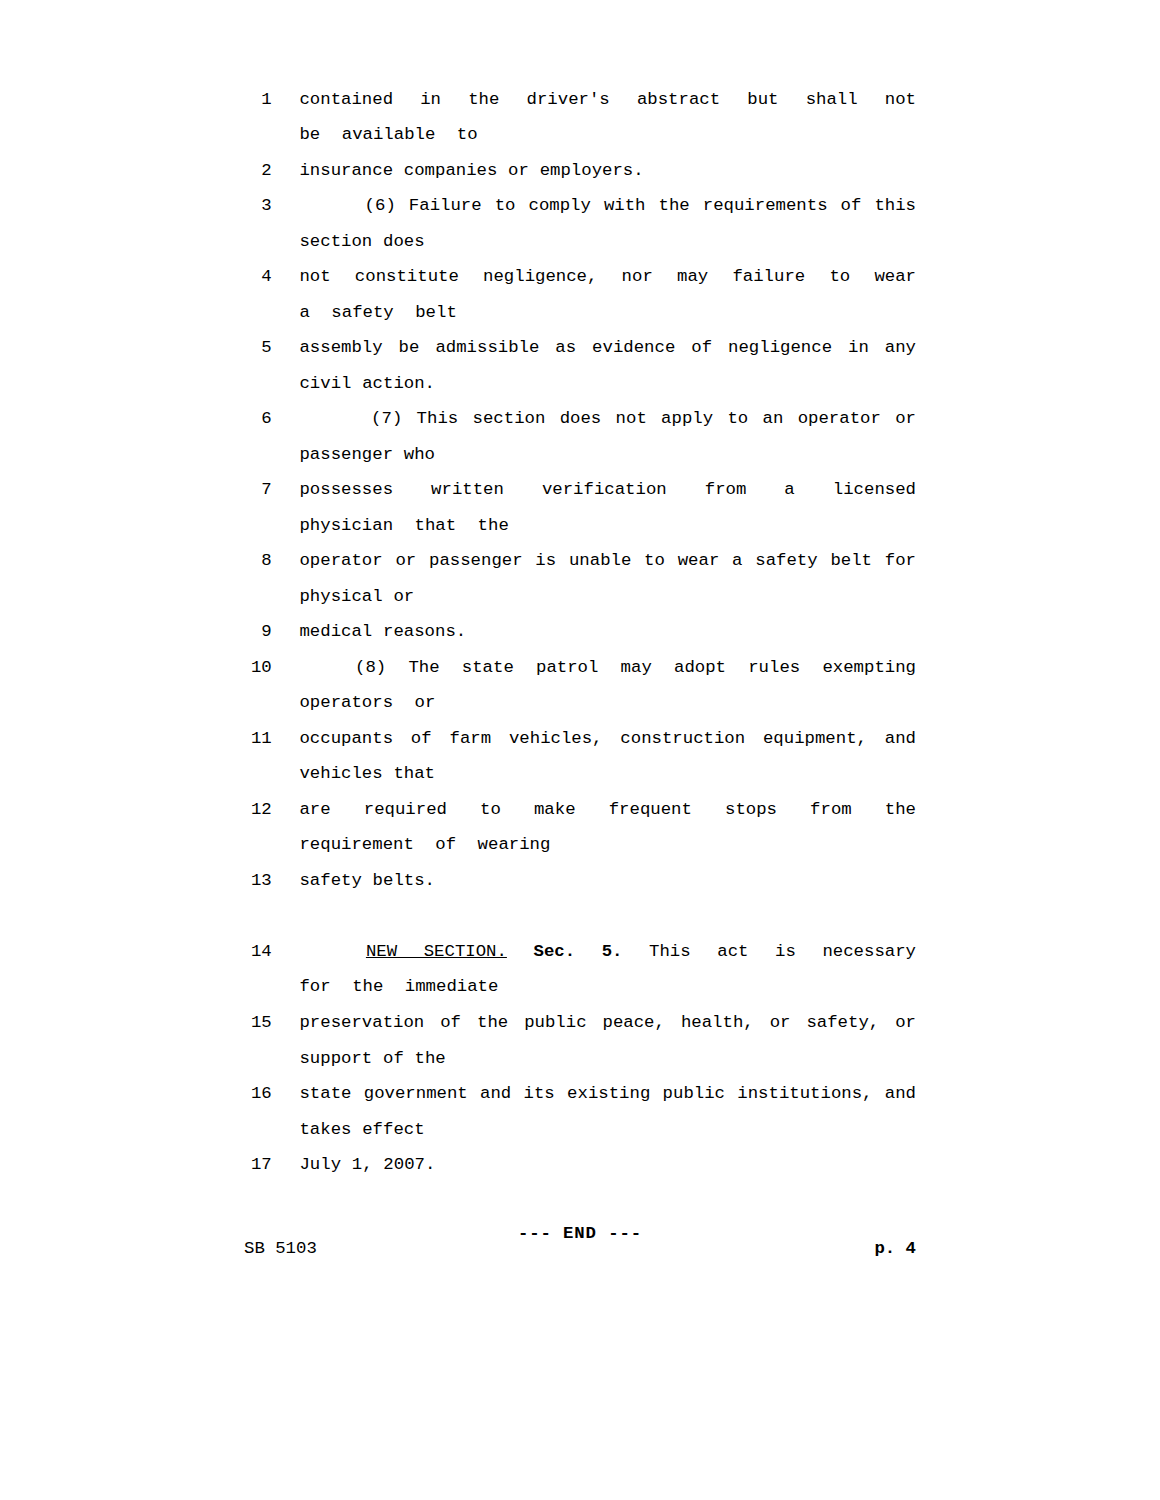1 contained in the driver's abstract but shall not be available to
2 insurance companies or employers.
3 (6) Failure to comply with the requirements of this section does
4 not constitute negligence, nor may failure to wear a safety belt
5 assembly be admissible as evidence of negligence in any civil action.
6 (7) This section does not apply to an operator or passenger who
7 possesses written verification from a licensed physician that the
8 operator or passenger is unable to wear a safety belt for physical or
9 medical reasons.
10 (8) The state patrol may adopt rules exempting operators or
11 occupants of farm vehicles, construction equipment, and vehicles that
12 are required to make frequent stops from the requirement of wearing
13 safety belts.
14 NEW SECTION. Sec. 5. This act is necessary for the immediate
15 preservation of the public peace, health, or safety, or support of the
16 state government and its existing public institutions, and takes effect
17 July 1, 2007.
--- END ---
SB 5103 p. 4